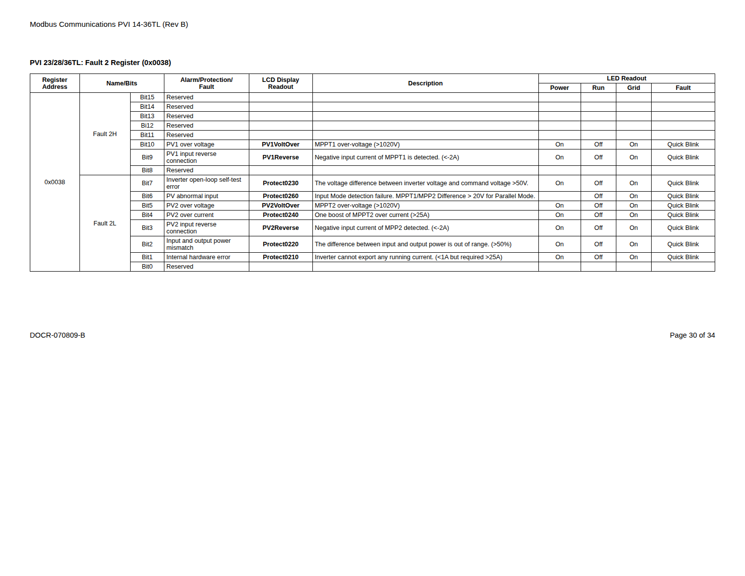Modbus Communications PVI 14-36TL (Rev B)
PVI 23/28/36TL: Fault 2 Register (0x0038)
| Register Address | Name/Bits | Alarm/Protection/ Fault | LCD Display Readout | Description | LED Readout |
| --- | --- | --- | --- | --- | --- |
| Power | Run | Grid | Fault |
| 0x0038 | Fault 2H | Bit15 | Reserved | | | | | | |
| Bit14 | Reserved | | | | | | |
| Bit13 | Reserved | | | | | | |
| Bi12 | Reserved | | | | | | |
| Bit11 | Reserved | | | | | | |
| Bit10 | PV1 over voltage | PV1VoltOver | MPPT1 over-voltage (>1020V) | On | Off | On | Quick Blink |
| Bit9 | PV1 input reverse connection | PV1Reverse | Negative input current of MPPT1 is detected. (<-2A) | On | Off | On | Quick Blink |
| Bit8 | Reserved | | | | | | |
| Fault 2L | Bit7 | Inverter open-loop self-test error | Protect0230 | The voltage difference between inverter voltage and command voltage >50V. | On | Off | On | Quick Blink |
| Bit6 | PV abnormal input | Protect0260 | Input Mode detection failure. MPPT1/MPP2 Difference > 20V for Parallel Mode. | | Off | On | Quick Blink |
| Bit5 | PV2 over voltage | PV2VoltOver | MPPT2 over-voltage (>1020V) | On | Off | On | Quick Blink |
| Bit4 | PV2 over current | Protect0240 | One boost of MPPT2 over current (>25A) | On | Off | On | Quick Blink |
| Bit3 | PV2 input reverse connection | PV2Reverse | Negative input current of MPP2 detected. (<-2A) | On | Off | On | Quick Blink |
| Bit2 | Input and output power mismatch | Protect0220 | The difference between input and output power is out of range. (>50%) | On | Off | On | Quick Blink |
| Bit1 | Internal hardware error | Protect0210 | Inverter cannot export any running current. (<1A but required >25A) | On | Off | On | Quick Blink |
| Bit0 | Reserved | | | | | | |
DOCR-070809-B Page 30 of 34